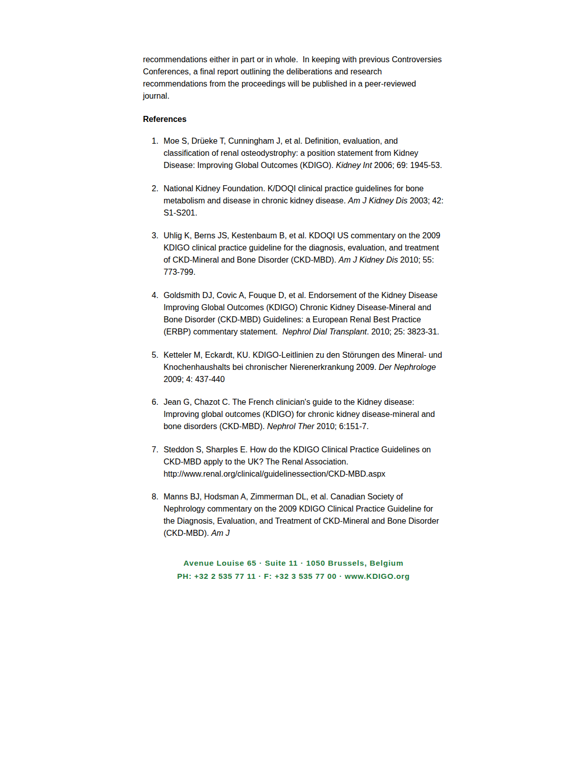recommendations either in part or in whole. In keeping with previous Controversies Conferences, a final report outlining the deliberations and research recommendations from the proceedings will be published in a peer-reviewed journal.
References
Moe S, Drüeke T, Cunningham J, et al. Definition, evaluation, and classification of renal osteodystrophy: a position statement from Kidney Disease: Improving Global Outcomes (KDIGO). Kidney Int 2006; 69: 1945-53.
National Kidney Foundation. K/DOQI clinical practice guidelines for bone metabolism and disease in chronic kidney disease. Am J Kidney Dis 2003; 42: S1-S201.
Uhlig K, Berns JS, Kestenbaum B, et al. KDOQI US commentary on the 2009 KDIGO clinical practice guideline for the diagnosis, evaluation, and treatment of CKD-Mineral and Bone Disorder (CKD-MBD). Am J Kidney Dis 2010; 55: 773-799.
Goldsmith DJ, Covic A, Fouque D, et al. Endorsement of the Kidney Disease Improving Global Outcomes (KDIGO) Chronic Kidney Disease-Mineral and Bone Disorder (CKD-MBD) Guidelines: a European Renal Best Practice (ERBP) commentary statement. Nephrol Dial Transplant. 2010; 25: 3823-31.
Ketteler M, Eckardt, KU. KDIGO-Leitlinien zu den Störungen des Mineral- und Knochenhaushalts bei chronischer Nierenerkrankung 2009. Der Nephrologe 2009; 4: 437-440
Jean G, Chazot C. The French clinician's guide to the Kidney disease: Improving global outcomes (KDIGO) for chronic kidney disease-mineral and bone disorders (CKD-MBD). Nephrol Ther 2010; 6:151-7.
Steddon S, Sharples E. How do the KDIGO Clinical Practice Guidelines on CKD-MBD apply to the UK? The Renal Association.
http://www.renal.org/clinical/guidelinessection/CKD-MBD.aspx
Manns BJ, Hodsman A, Zimmerman DL, et al. Canadian Society of Nephrology commentary on the 2009 KDIGO Clinical Practice Guideline for the Diagnosis, Evaluation, and Treatment of CKD-Mineral and Bone Disorder (CKD-MBD). Am J
Avenue Louise 65 · Suite 11 · 1050 Brussels, Belgium
PH: +32 2 535 77 11 · F: +32 3 535 77 00 · www.KDIGO.org